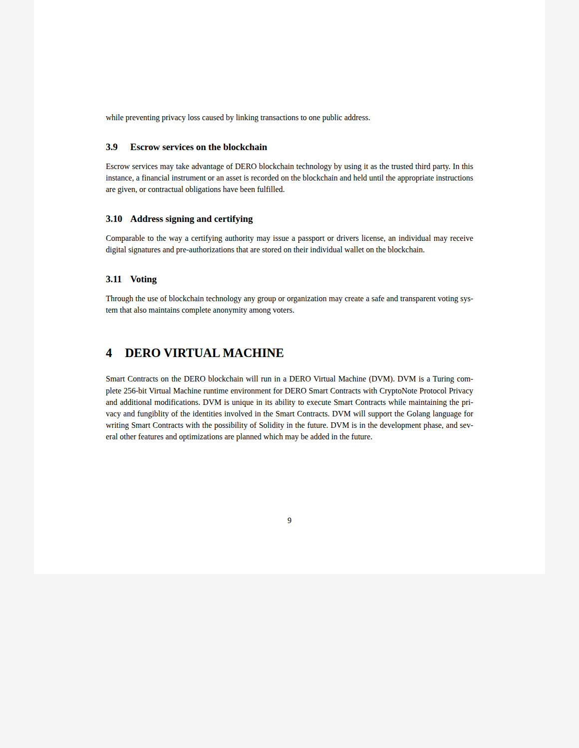while preventing privacy loss caused by linking transactions to one public address.
3.9 Escrow services on the blockchain
Escrow services may take advantage of DERO blockchain technology by using it as the trusted third party. In this instance, a financial instrument or an asset is recorded on the blockchain and held until the appropriate instructions are given, or contractual obligations have been fulfilled.
3.10 Address signing and certifying
Comparable to the way a certifying authority may issue a passport or drivers license, an individual may receive digital signatures and pre-authorizations that are stored on their individual wallet on the blockchain.
3.11 Voting
Through the use of blockchain technology any group or organization may create a safe and transparent voting system that also maintains complete anonymity among voters.
4 DERO VIRTUAL MACHINE
Smart Contracts on the DERO blockchain will run in a DERO Virtual Machine (DVM). DVM is a Turing complete 256-bit Virtual Machine runtime environment for DERO Smart Contracts with CryptoNote Protocol Privacy and additional modifications. DVM is unique in its ability to execute Smart Contracts while maintaining the privacy and fungiblity of the identities involved in the Smart Contracts. DVM will support the Golang language for writing Smart Contracts with the possibility of Solidity in the future. DVM is in the development phase, and several other features and optimizations are planned which may be added in the future.
9